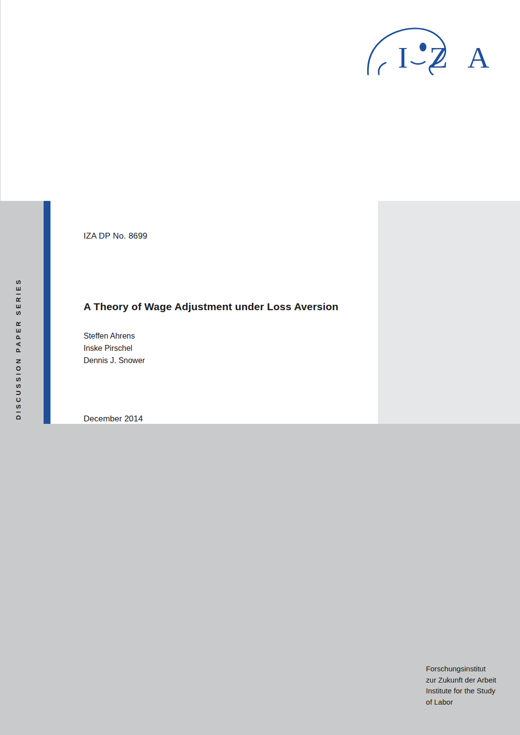I Z A
Discussion Paper Series
IZA DP No. 8699
A Theory of Wage Adjustment under Loss Aversion
Steffen Ahrens
Inske Pirschel
Dennis J. Snower
December 2014
Forschungsinstitut
zur Zukunft der Arbeit
Institute for the Study
of Labor